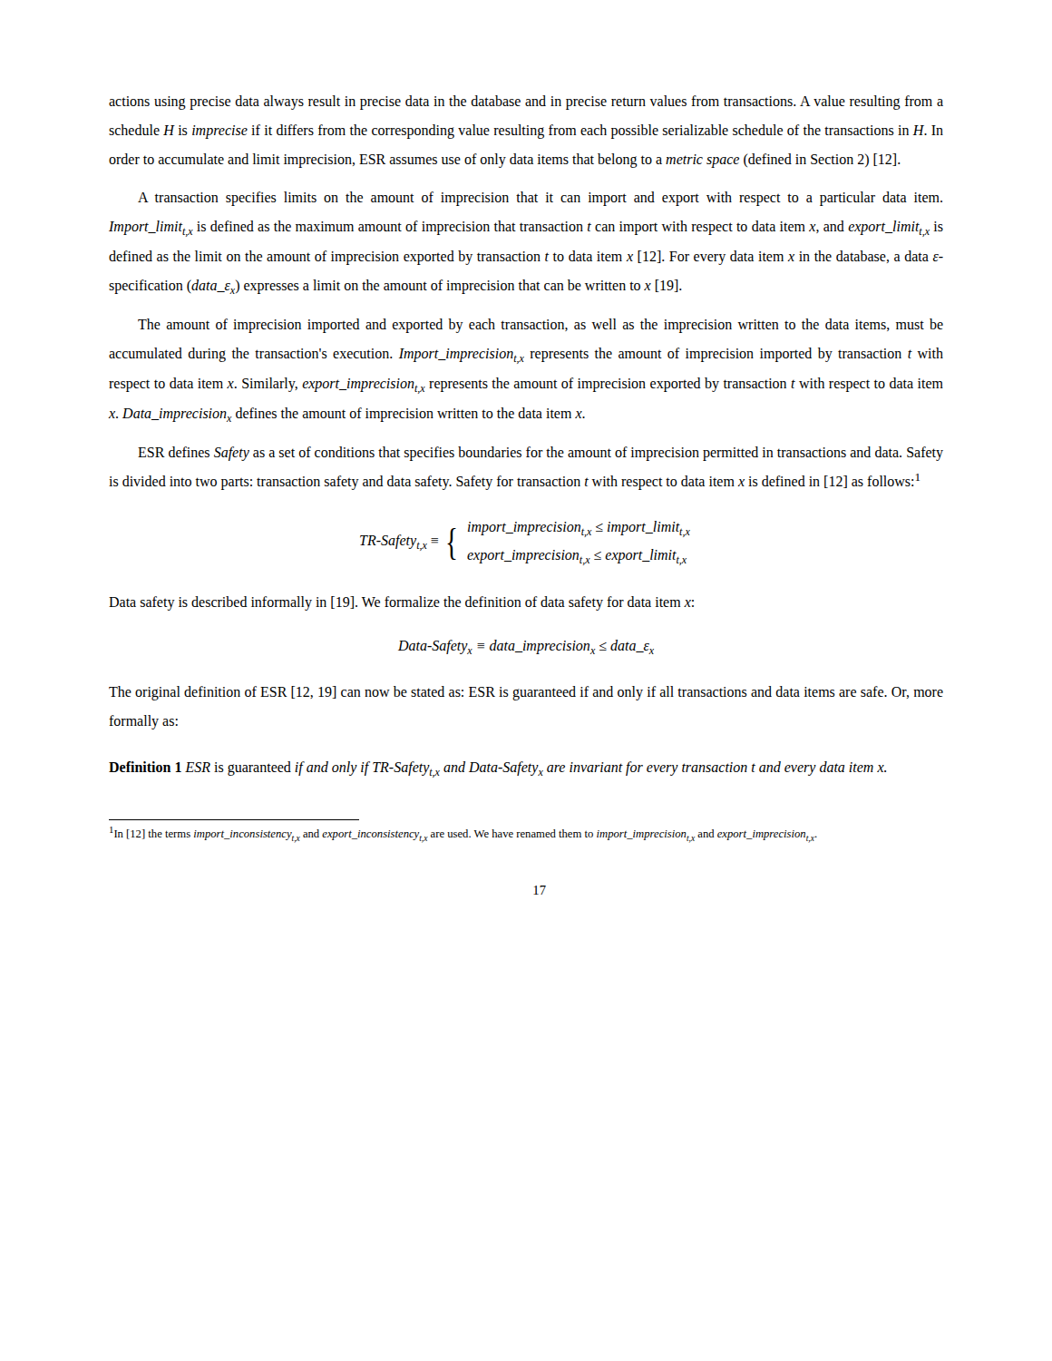actions using precise data always result in precise data in the database and in precise return values from transactions. A value resulting from a schedule H is imprecise if it differs from the corresponding value resulting from each possible serializable schedule of the transactions in H. In order to accumulate and limit imprecision, ESR assumes use of only data items that belong to a metric space (defined in Section 2) [12].
A transaction specifies limits on the amount of imprecision that it can import and export with respect to a particular data item. Import_limitt,x is defined as the maximum amount of imprecision that transaction t can import with respect to data item x, and export_limitt,x is defined as the limit on the amount of imprecision exported by transaction t to data item x [12]. For every data item x in the database, a data ε-specification (data_εx) expresses a limit on the amount of imprecision that can be written to x [19].
The amount of imprecision imported and exported by each transaction, as well as the imprecision written to the data items, must be accumulated during the transaction's execution. Import_imprecisiont,x represents the amount of imprecision imported by transaction t with respect to data item x. Similarly, export_imprecisiont,x represents the amount of imprecision exported by transaction t with respect to data item x. Data_imprecisionx defines the amount of imprecision written to the data item x.
ESR defines Safety as a set of conditions that specifies boundaries for the amount of imprecision permitted in transactions and data. Safety is divided into two parts: transaction safety and data safety. Safety for transaction t with respect to data item x is defined in [12] as follows:1
TR-Safetyt,x ≡ {
| import_imprecision t,x ≤ import_limit t,x |
| export_imprecision t,x ≤ export_limit t,x |
Data safety is described informally in [19]. We formalize the definition of data safety for data item x:
Data-Safetyx ≡ data_imprecisionx ≤ data_εx
The original definition of ESR [12, 19] can now be stated as: ESR is guaranteed if and only if all transactions and data items are safe. Or, more formally as:
Definition 1 ESR is guaranteed if and only if TR-Safetyt,x and Data-Safetyx are invariant for every transaction t and every data item x.
1In [12] the terms import_inconsistencyt,x and export_inconsistencyt,x are used. We have renamed them to import_imprecisiont,x and export_imprecisiont,x.
17